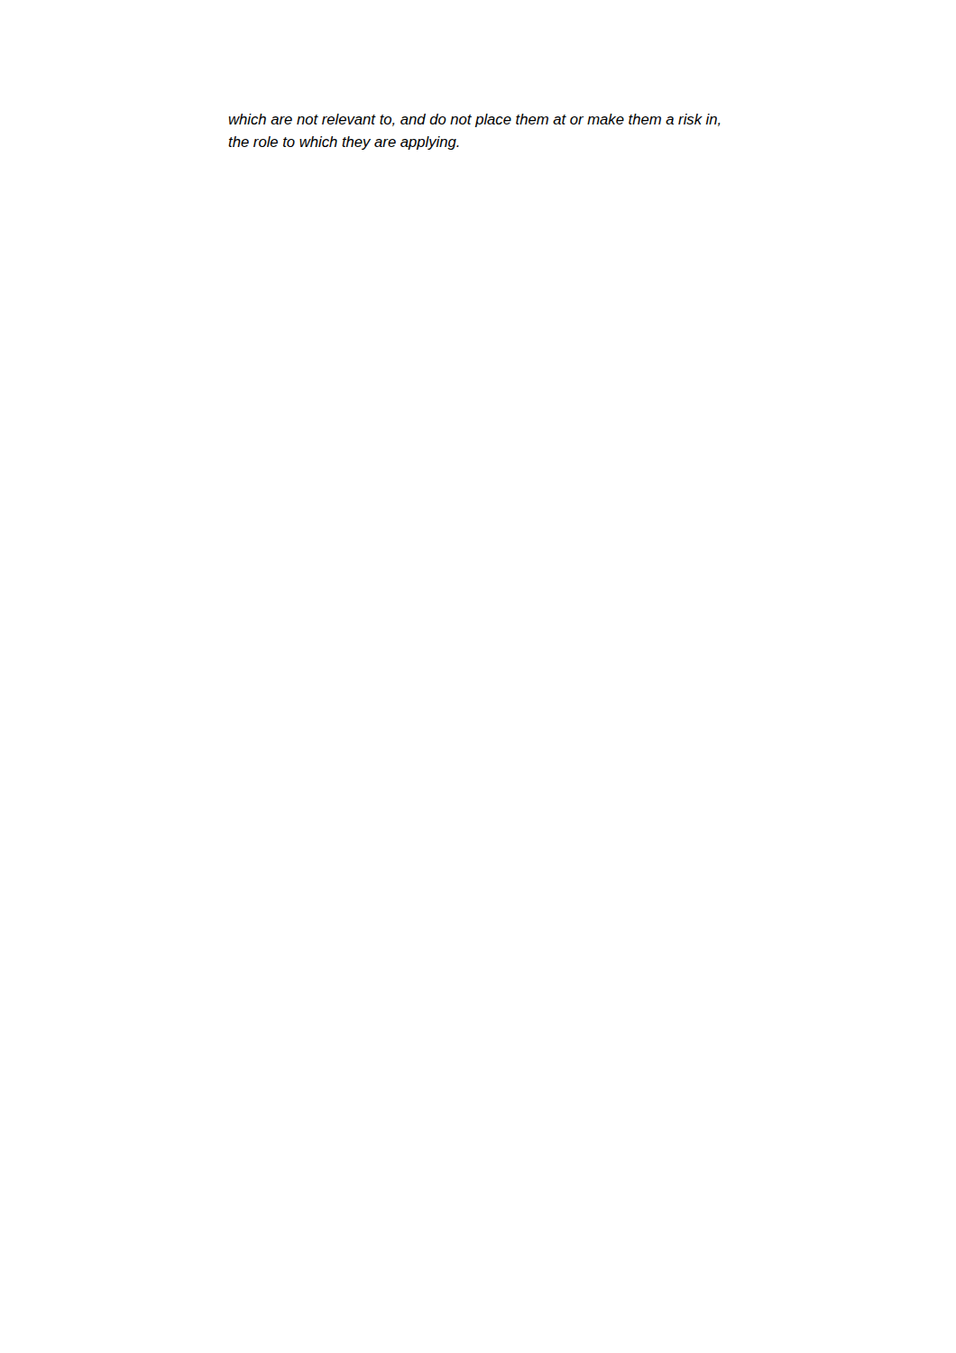which are not relevant to, and do not place them at or make them a risk in, the role to which they are applying.